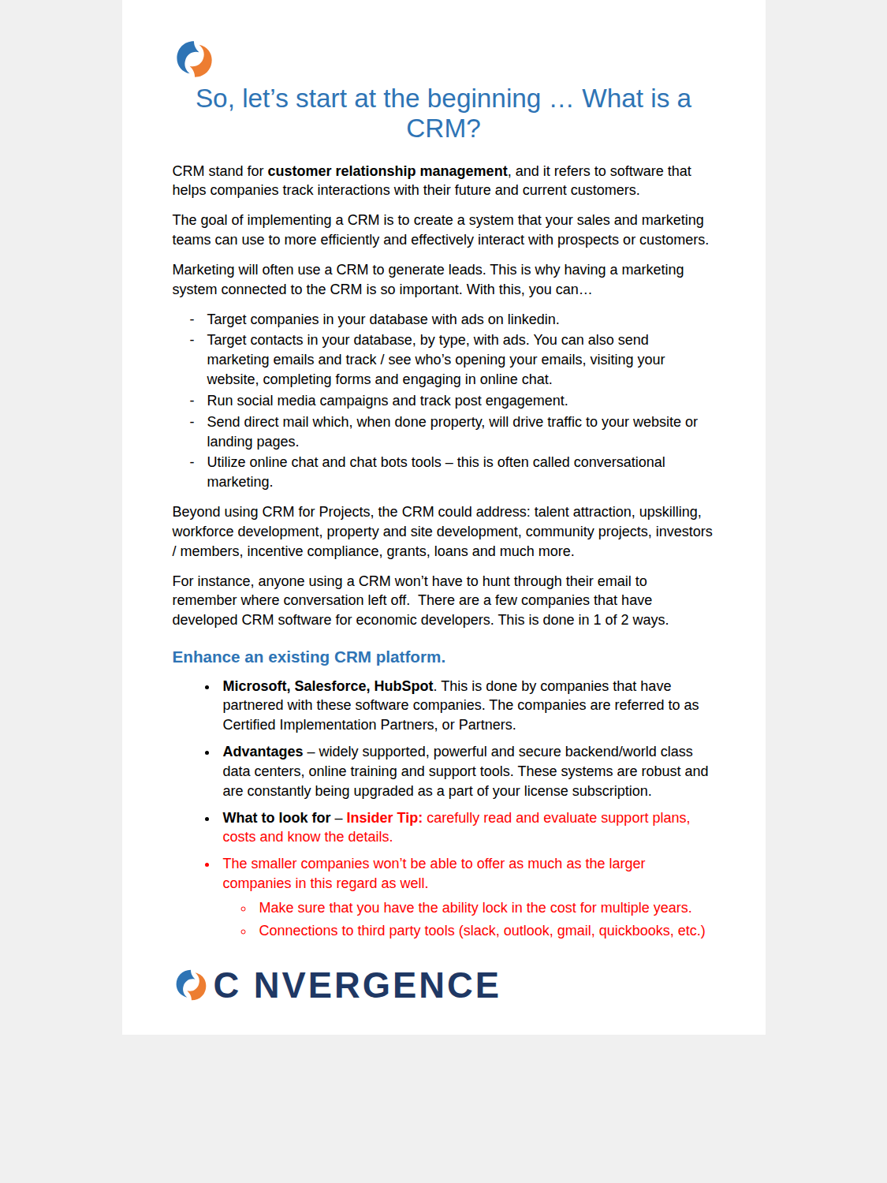So, let’s start at the beginning … What is a CRM?
CRM stand for customer relationship management, and it refers to software that helps companies track interactions with their future and current customers.
The goal of implementing a CRM is to create a system that your sales and marketing teams can use to more efficiently and effectively interact with prospects or customers.
Marketing will often use a CRM to generate leads. This is why having a marketing system connected to the CRM is so important. With this, you can…
Target companies in your database with ads on linkedin.
Target contacts in your database, by type, with ads. You can also send marketing emails and track / see who’s opening your emails, visiting your website, completing forms and engaging in online chat.
Run social media campaigns and track post engagement.
Send direct mail which, when done property, will drive traffic to your website or landing pages.
Utilize online chat and chat bots tools – this is often called conversational marketing.
Beyond using CRM for Projects, the CRM could address: talent attraction, upskilling, workforce development, property and site development, community projects, investors / members, incentive compliance, grants, loans and much more.
For instance, anyone using a CRM won’t have to hunt through their email to remember where conversation left off. There are a few companies that have developed CRM software for economic developers. This is done in 1 of 2 ways.
Enhance an existing CRM platform.
Microsoft, Salesforce, HubSpot. This is done by companies that have partnered with these software companies. The companies are referred to as Certified Implementation Partners, or Partners.
Advantages – widely supported, powerful and secure backend/world class data centers, online training and support tools. These systems are robust and are constantly being upgraded as a part of your license subscription.
What to look for – Insider Tip: carefully read and evaluate support plans, costs and know the details.
The smaller companies won’t be able to offer as much as the larger companies in this regard as well.
Make sure that you have the ability lock in the cost for multiple years.
Connections to third party tools (slack, outlook, gmail, quickbooks, etc.)
C NVERGENCE